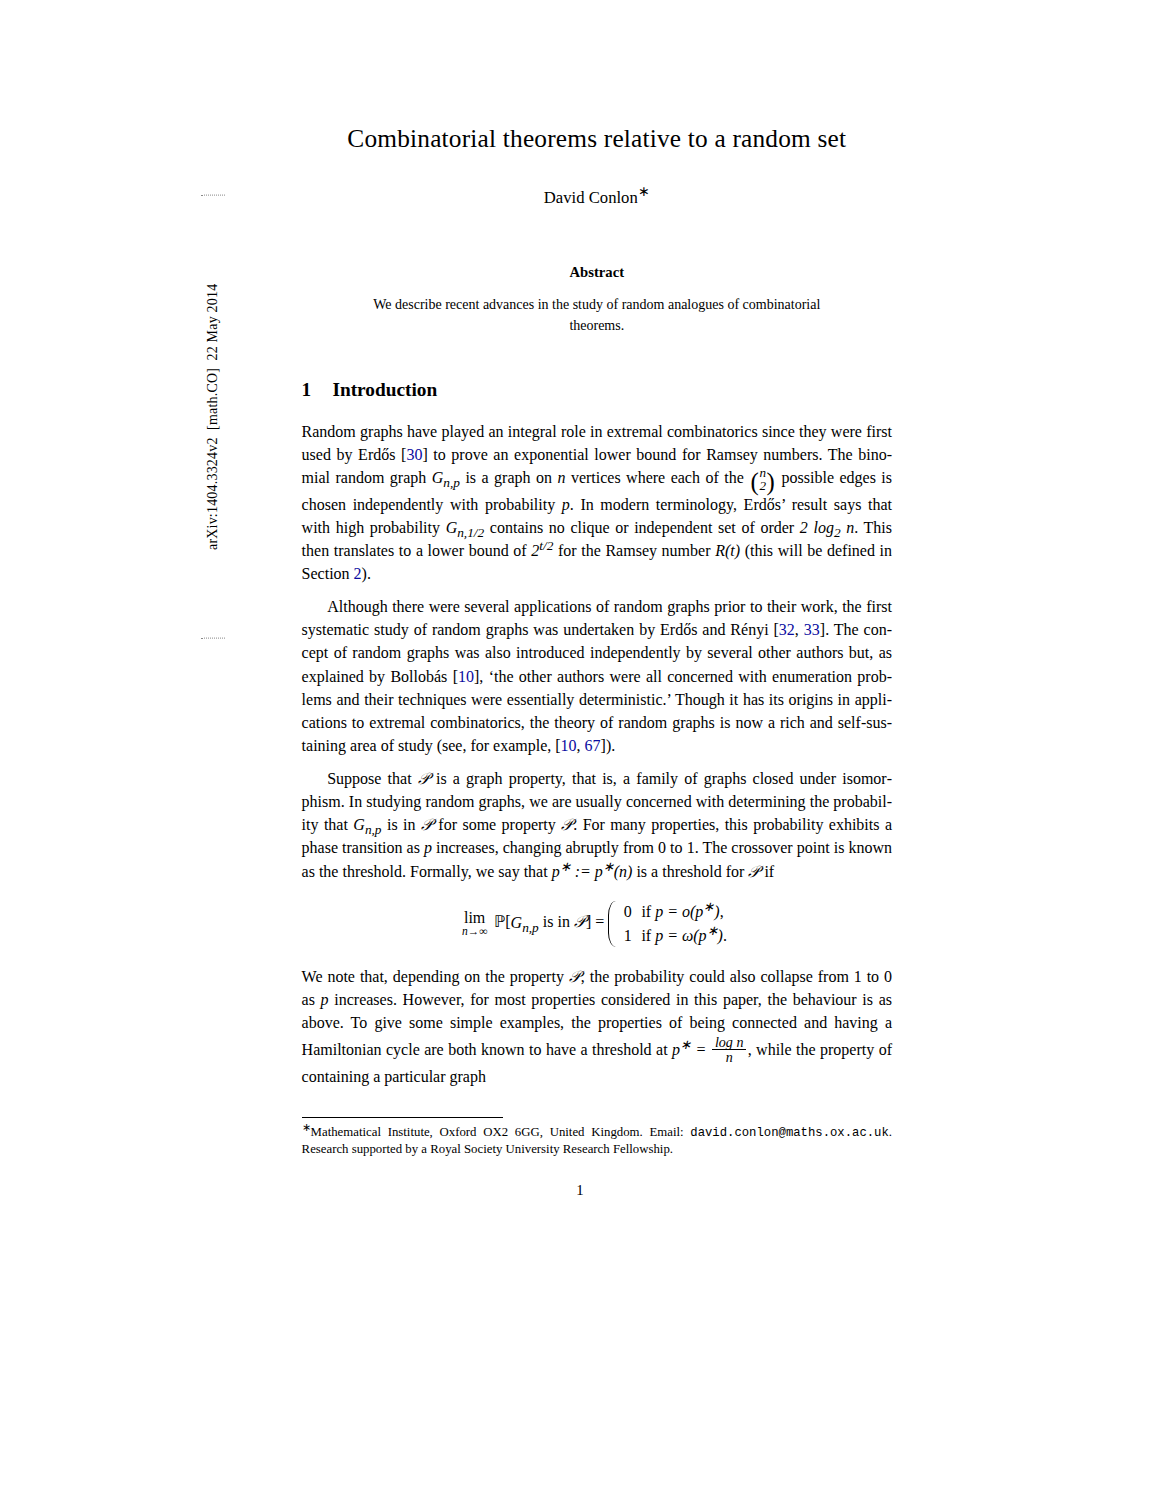arXiv:1404.3324v2 [math.CO] 22 May 2014
Combinatorial theorems relative to a random set
David Conlon∗
Abstract
We describe recent advances in the study of random analogues of combinatorial theorems.
1 Introduction
Random graphs have played an integral role in extremal combinatorics since they were first used by Erdős [30] to prove an exponential lower bound for Ramsey numbers. The binomial random graph Gn,p is a graph on n vertices where each of the (n
2) possible edges is chosen independently with probability p. In modern terminology, Erdős’ result says that with high probability Gn,1/2 contains no clique or independent set of order 2 log2 n. This then translates to a lower bound of 2t/2 for the Ramsey number R(t) (this will be defined in Section 2).
Although there were several applications of random graphs prior to their work, the first systematic study of random graphs was undertaken by Erdős and Rényi [32, 33]. The concept of random graphs was also introduced independently by several other authors but, as explained by Bollobás [10], ‘the other authors were all concerned with enumeration problems and their techniques were essentially deterministic.’ Though it has its origins in applications to extremal combinatorics, the theory of random graphs is now a rich and self-sustaining area of study (see, for example, [10, 67]).
Suppose that 𝒫 is a graph property, that is, a family of graphs closed under isomorphism. In studying random graphs, we are usually concerned with determining the probability that Gn,p is in 𝒫 for some property 𝒫. For many properties, this probability exhibits a phase transition as p increases, changing abruptly from 0 to 1. The crossover point is known as the threshold. Formally, we say that p∗ := p∗(n) is a threshold for 𝒫 if
lim n→∞ ℙ[Gn,p is in 𝒫] =
| 0 | if p = o(p ∗ ) , |
| 1 | if p = ω(p ∗ ) . |
We note that, depending on the property 𝒫, the probability could also collapse from 1 to 0 as p increases. However, for most properties considered in this paper, the behaviour is as above. To give some simple examples, the properties of being connected and having a Hamiltonian cycle are both known to have a threshold at p∗ = log n n, while the property of containing a particular graph
∗Mathematical Institute, Oxford OX2 6GG, United Kingdom. Email: david.conlon@maths.ox.ac.uk. Research supported by a Royal Society University Research Fellowship.
1